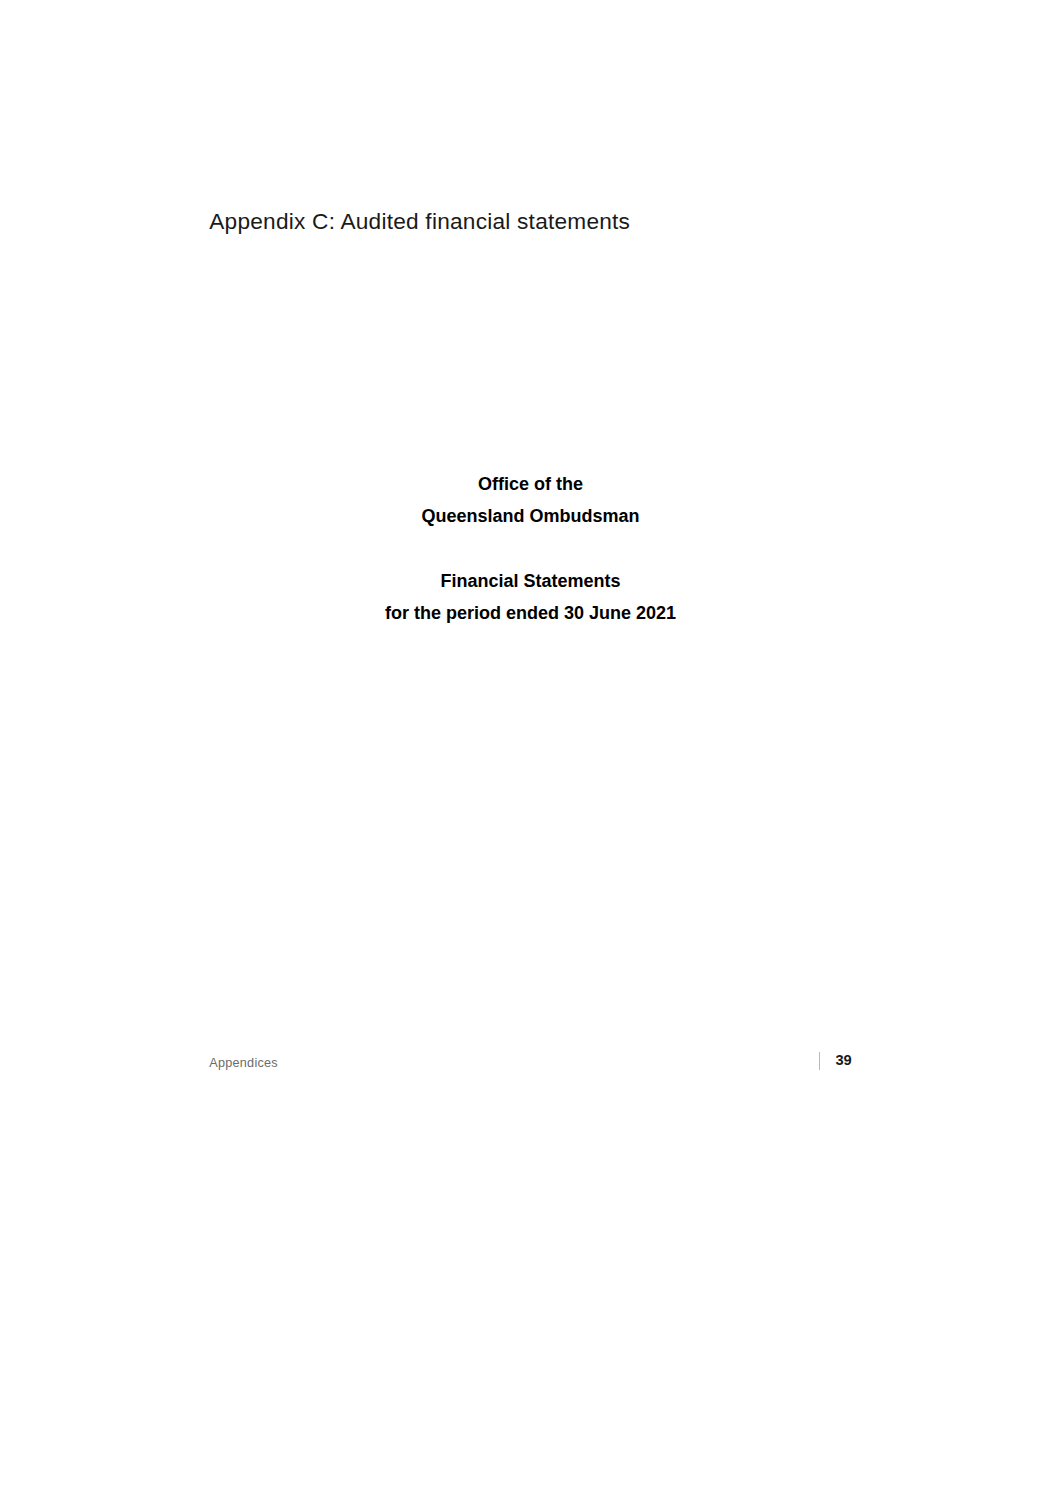Appendix C: Audited financial statements
Office of the
Queensland Ombudsman
Financial Statements
for the period ended 30 June 2021
Appendices 39